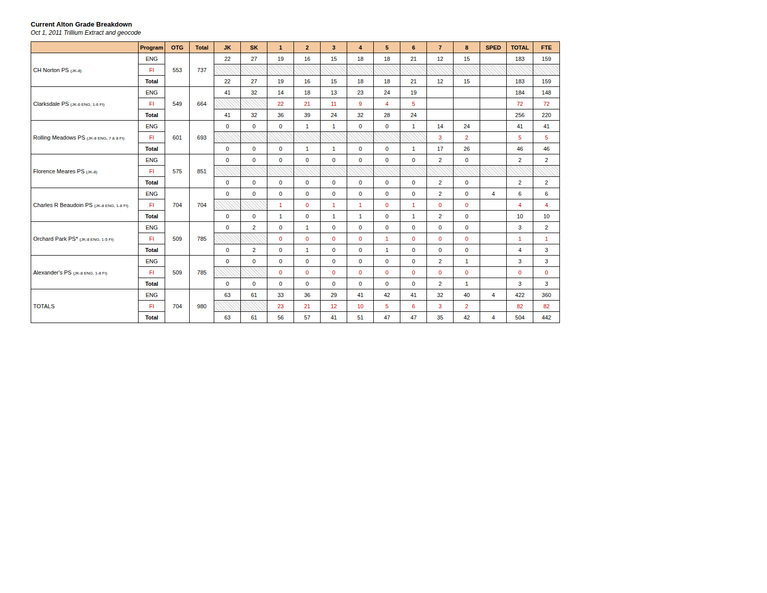Current Alton Grade Breakdown
Oct 1, 2011 Trillium Extract and geocode
| | Program | OTG | Total | JK | SK | 1 | 2 | 3 | 4 | 5 | 6 | 7 | 8 | SPED | TOTAL | FTE |
| --- | --- | --- | --- | --- | --- | --- | --- | --- | --- | --- | --- | --- | --- | --- | --- | --- |
| CH Norton PS (JK-8) | ENG | 553 | 737 | 22 | 27 | 19 | 16 | 15 | 18 | 18 | 21 | 12 | 15 | | 183 | 159 |
| FI | | | | | | | | | | | | | |
| Total | 22 | 27 | 19 | 16 | 15 | 18 | 18 | 21 | 12 | 15 | | 183 | 159 |
| Clarksdale PS (JK-6 ENG, 1-6 FI) | ENG | 549 | 664 | 41 | 32 | 14 | 18 | 13 | 23 | 24 | 19 | | | | 184 | 148 |
| FI | | | 22 | 21 | 11 | 9 | 4 | 5 | | | | 72 | 72 |
| Total | 41 | 32 | 36 | 39 | 24 | 32 | 28 | 24 | | | | 256 | 220 |
| Rolling Meadows PS (JK-8 ENG, 7 & 8 FI) | ENG | 601 | 693 | 0 | 0 | 0 | 1 | 1 | 0 | 0 | 1 | 14 | 24 | | 41 | 41 |
| FI | | | | | | | | | 3 | 2 | | 5 | 5 |
| Total | 0 | 0 | 0 | 1 | 1 | 0 | 0 | 1 | 17 | 26 | | 46 | 46 |
| Florence Meares PS (JK-8) | ENG | 575 | 851 | 0 | 0 | 0 | 0 | 0 | 0 | 0 | 0 | 2 | 0 | | 2 | 2 |
| FI | | | | | | | | | | | | | |
| Total | 0 | 0 | 0 | 0 | 0 | 0 | 0 | 0 | 2 | 0 | | 2 | 2 |
| Charles R Beaudoin PS (JK-8 ENG, 1-8 FI) | ENG | 704 | 704 | 0 | 0 | 0 | 0 | 0 | 0 | 0 | 0 | 2 | 0 | 4 | 6 | 6 |
| FI | | | 1 | 0 | 1 | 1 | 0 | 1 | 0 | 0 | | 4 | 4 |
| Total | 0 | 0 | 1 | 0 | 1 | 1 | 0 | 1 | 2 | 0 | | 10 | 10 |
| Orchard Park PS* (JK-8 ENG, 1-5 FI) | ENG | 509 | 785 | 0 | 2 | 0 | 1 | 0 | 0 | 0 | 0 | 0 | 0 | | 3 | 2 |
| FI | | | 0 | 0 | 0 | 0 | 1 | 0 | 0 | 0 | | 1 | 1 |
| Total | 0 | 2 | 0 | 1 | 0 | 0 | 1 | 0 | 0 | 0 | | 4 | 3 |
| Alexander's PS (JK-8 ENG, 1-8 FI) | ENG | 509 | 785 | 0 | 0 | 0 | 0 | 0 | 0 | 0 | 0 | 2 | 1 | | 3 | 3 |
| FI | | | 0 | 0 | 0 | 0 | 0 | 0 | 0 | 0 | | 0 | 0 |
| Total | 0 | 0 | 0 | 0 | 0 | 0 | 0 | 0 | 2 | 1 | | 3 | 3 |
| TOTALS | ENG | 704 | 980 | 63 | 61 | 33 | 36 | 29 | 41 | 42 | 41 | 32 | 40 | 4 | 422 | 360 |
| FI | | | 23 | 21 | 12 | 10 | 5 | 6 | 3 | 2 | | 82 | 82 |
| Total | 63 | 61 | 56 | 57 | 41 | 51 | 47 | 47 | 35 | 42 | 4 | 504 | 442 |